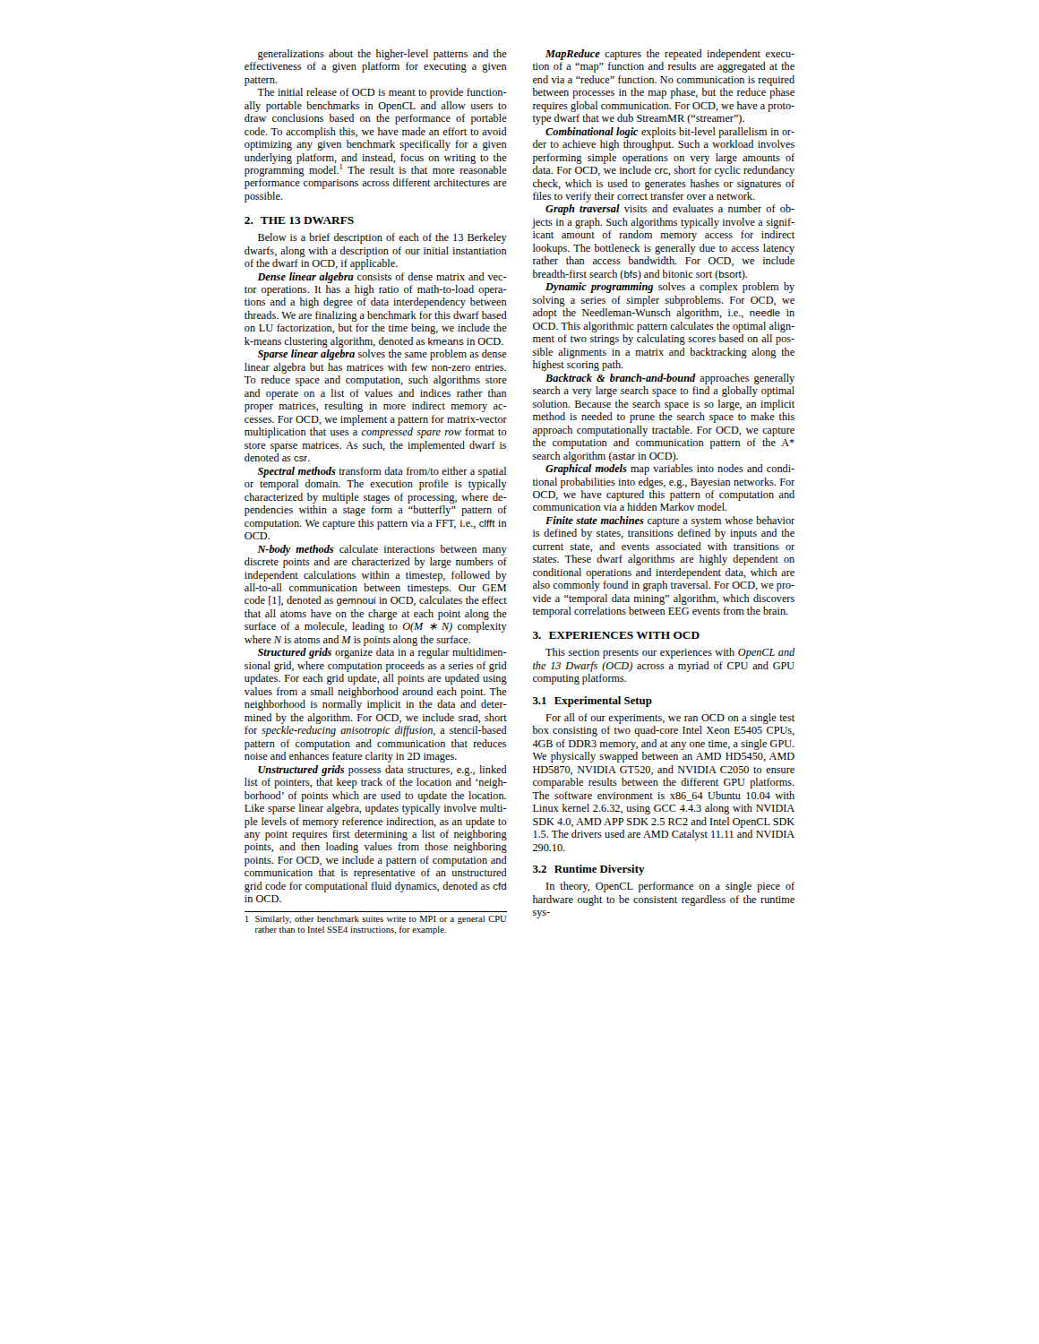generalizations about the higher-level patterns and the effectiveness of a given platform for executing a given pattern.
The initial release of OCD is meant to provide functionally portable benchmarks in OpenCL and allow users to draw conclusions based on the performance of portable code. To accomplish this, we have made an effort to avoid optimizing any given benchmark specifically for a given underlying platform, and instead, focus on writing to the programming model.1 The result is that more reasonable performance comparisons across different architectures are possible.
2. THE 13 DWARFS
Below is a brief description of each of the 13 Berkeley dwarfs, along with a description of our initial instantiation of the dwarf in OCD, if applicable.
Dense linear algebra consists of dense matrix and vector operations. It has a high ratio of math-to-load operations and a high degree of data interdependency between threads. We are finalizing a benchmark for this dwarf based on LU factorization, but for the time being, we include the k-means clustering algorithm, denoted as kmeans in OCD.
Sparse linear algebra solves the same problem as dense linear algebra but has matrices with few non-zero entries. To reduce space and computation, such algorithms store and operate on a list of values and indices rather than proper matrices, resulting in more indirect memory accesses. For OCD, we implement a pattern for matrix-vector multiplication that uses a compressed spare row format to store sparse matrices. As such, the implemented dwarf is denoted as csr.
Spectral methods transform data from/to either a spatial or temporal domain. The execution profile is typically characterized by multiple stages of processing, where dependencies within a stage form a “butterfly” pattern of computation. We capture this pattern via a FFT, i.e., clfft in OCD.
N-body methods calculate interactions between many discrete points and are characterized by large numbers of independent calculations within a timestep, followed by all-to-all communication between timesteps. Our GEM code [1], denoted as gemnoui in OCD, calculates the effect that all atoms have on the charge at each point along the surface of a molecule, leading to O(M ∗ N) complexity where N is atoms and M is points along the surface.
Structured grids organize data in a regular multidimensional grid, where computation proceeds as a series of grid updates. For each grid update, all points are updated using values from a small neighborhood around each point. The neighborhood is normally implicit in the data and determined by the algorithm. For OCD, we include srad, short for speckle-reducing anisotropic diffusion, a stencil-based pattern of computation and communication that reduces noise and enhances feature clarity in 2D images.
Unstructured grids possess data structures, e.g., linked list of pointers, that keep track of the location and ‘neighborhood’ of points which are used to update the location. Like sparse linear algebra, updates typically involve multiple levels of memory reference indirection, as an update to any point requires first determining a list of neighboring points, and then loading values from those neighboring points. For OCD, we include a pattern of computation and communication that is representative of an unstructured grid code for computational fluid dynamics, denoted as cfd in OCD.
1 Similarly, other benchmark suites write to MPI or a general CPU rather than to Intel SSE4 instructions, for example.
MapReduce captures the repeated independent execution of a “map” function and results are aggregated at the end via a “reduce” function. No communication is required between processes in the map phase, but the reduce phase requires global communication. For OCD, we have a prototype dwarf that we dub StreamMR (“streamer”).
Combinational logic exploits bit-level parallelism in order to achieve high throughput. Such a workload involves performing simple operations on very large amounts of data. For OCD, we include crc, short for cyclic redundancy check, which is used to generates hashes or signatures of files to verify their correct transfer over a network.
Graph traversal visits and evaluates a number of objects in a graph. Such algorithms typically involve a significant amount of random memory access for indirect lookups. The bottleneck is generally due to access latency rather than access bandwidth. For OCD, we include breadth-first search (bfs) and bitonic sort (bsort).
Dynamic programming solves a complex problem by solving a series of simpler subproblems. For OCD, we adopt the Needleman-Wunsch algorithm, i.e., needle in OCD. This algorithmic pattern calculates the optimal alignment of two strings by calculating scores based on all possible alignments in a matrix and backtracking along the highest scoring path.
Backtrack & branch-and-bound approaches generally search a very large search space to find a globally optimal solution. Because the search space is so large, an implicit method is needed to prune the search space to make this approach computationally tractable. For OCD, we capture the computation and communication pattern of the A* search algorithm (astar in OCD).
Graphical models map variables into nodes and conditional probabilities into edges, e.g., Bayesian networks. For OCD, we have captured this pattern of computation and communication via a hidden Markov model.
Finite state machines capture a system whose behavior is defined by states, transitions defined by inputs and the current state, and events associated with transitions or states. These dwarf algorithms are highly dependent on conditional operations and interdependent data, which are also commonly found in graph traversal. For OCD, we provide a “temporal data mining” algorithm, which discovers temporal correlations between EEG events from the brain.
3. EXPERIENCES WITH OCD
This section presents our experiences with OpenCL and the 13 Dwarfs (OCD) across a myriad of CPU and GPU computing platforms.
3.1 Experimental Setup
For all of our experiments, we ran OCD on a single test box consisting of two quad-core Intel Xeon E5405 CPUs, 4GB of DDR3 memory, and at any one time, a single GPU. We physically swapped between an AMD HD5450, AMD HD5870, NVIDIA GT520, and NVIDIA C2050 to ensure comparable results between the different GPU platforms. The software environment is x86_64 Ubuntu 10.04 with Linux kernel 2.6.32, using GCC 4.4.3 along with NVIDIA SDK 4.0, AMD APP SDK 2.5 RC2 and Intel OpenCL SDK 1.5. The drivers used are AMD Catalyst 11.11 and NVIDIA 290.10.
3.2 Runtime Diversity
In theory, OpenCL performance on a single piece of hardware ought to be consistent regardless of the runtime sys-